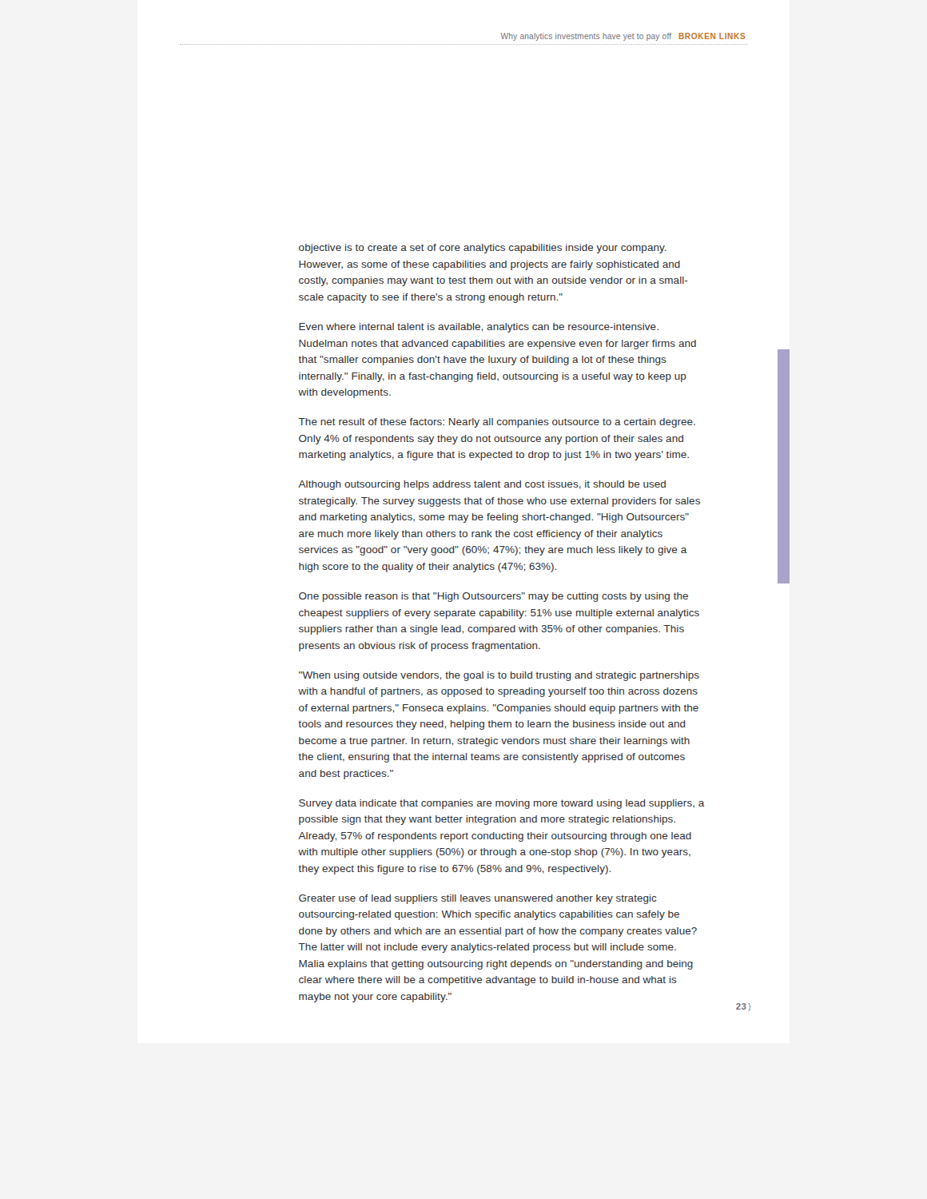Why analytics investments have yet to pay off BROKEN LINKS
objective is to create a set of core analytics capabilities inside your company. However, as some of these capabilities and projects are fairly sophisticated and costly, companies may want to test them out with an outside vendor or in a small-scale capacity to see if there's a strong enough return."
Even where internal talent is available, analytics can be resource-intensive. Nudelman notes that advanced capabilities are expensive even for larger firms and that "smaller companies don't have the luxury of building a lot of these things internally." Finally, in a fast-changing field, outsourcing is a useful way to keep up with developments.
The net result of these factors: Nearly all companies outsource to a certain degree. Only 4% of respondents say they do not outsource any portion of their sales and marketing analytics, a figure that is expected to drop to just 1% in two years' time.
Although outsourcing helps address talent and cost issues, it should be used strategically. The survey suggests that of those who use external providers for sales and marketing analytics, some may be feeling short-changed. "High Outsourcers" are much more likely than others to rank the cost efficiency of their analytics services as "good" or "very good" (60%; 47%); they are much less likely to give a high score to the quality of their analytics (47%; 63%).
One possible reason is that "High Outsourcers" may be cutting costs by using the cheapest suppliers of every separate capability: 51% use multiple external analytics suppliers rather than a single lead, compared with 35% of other companies. This presents an obvious risk of process fragmentation.
"When using outside vendors, the goal is to build trusting and strategic partnerships with a handful of partners, as opposed to spreading yourself too thin across dozens of external partners," Fonseca explains. "Companies should equip partners with the tools and resources they need, helping them to learn the business inside out and become a true partner. In return, strategic vendors must share their learnings with the client, ensuring that the internal teams are consistently apprised of outcomes and best practices."
Survey data indicate that companies are moving more toward using lead suppliers, a possible sign that they want better integration and more strategic relationships. Already, 57% of respondents report conducting their outsourcing through one lead with multiple other suppliers (50%) or through a one-stop shop (7%). In two years, they expect this figure to rise to 67% (58% and 9%, respectively).
Greater use of lead suppliers still leaves unanswered another key strategic outsourcing-related question: Which specific analytics capabilities can safely be done by others and which are an essential part of how the company creates value? The latter will not include every analytics-related process but will include some. Malia explains that getting outsourcing right depends on "understanding and being clear where there will be a competitive advantage to build in-house and what is maybe not your core capability."
23}